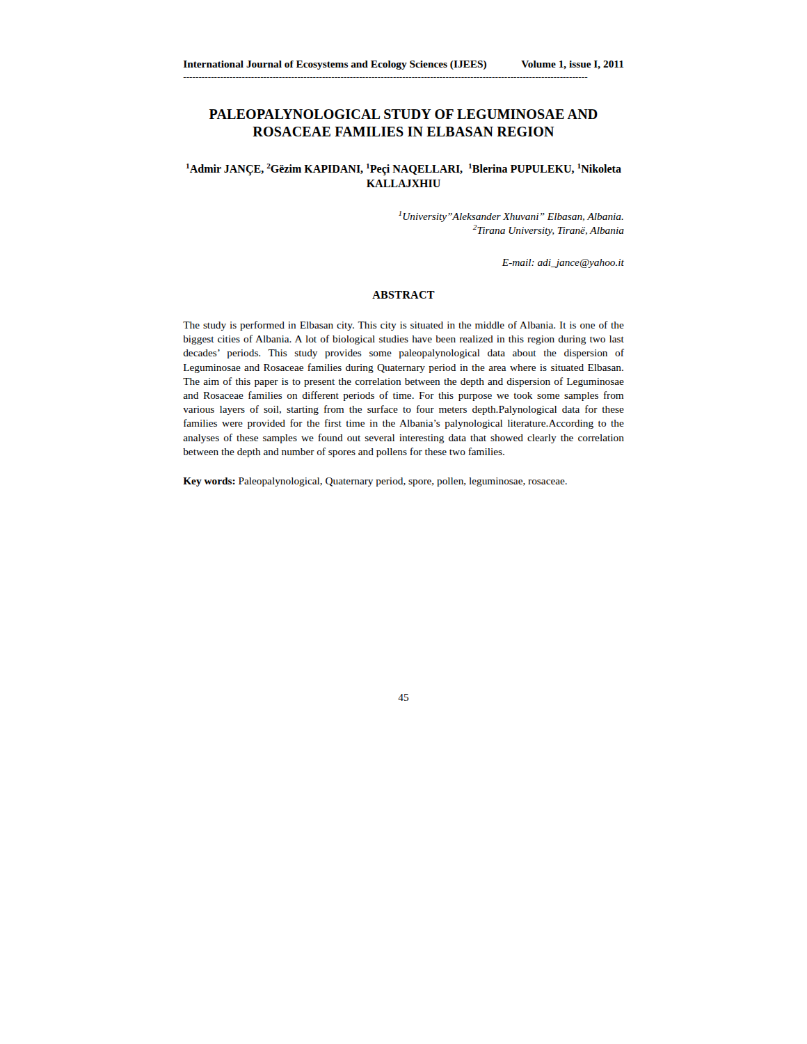International Journal of Ecosystems and Ecology Sciences (IJEES)
Volume 1, issue I, 2011
-----------------------------------------------------------------------------------------------------------------------------------
PALEOPALYNOLOGICAL STUDY OF LEGUMINOSAE AND
ROSACEAE FAMILIES IN ELBASAN REGION
1Admir JANÇE, 2Gëzim KAPIDANI, 1Peçi NAQELLARI, 1Blerina PUPULEKU, 1Nikoleta KALLAJXHIU
1University”Aleksander Xhuvani” Elbasan, Albania.
2Tirana University, Tiranë, Albania
E-mail: adi_jance@yahoo.it
ABSTRACT
The study is performed in Elbasan city. This city is situated in the middle of Albania. It is one of the biggest cities of Albania. A lot of biological studies have been realized in this region during two last decades’ periods. This study provides some paleopalynological data about the dispersion of Leguminosae and Rosaceae families during Quaternary period in the area where is situated Elbasan. The aim of this paper is to present the correlation between the depth and dispersion of Leguminosae and Rosaceae families on different periods of time. For this purpose we took some samples from various layers of soil, starting from the surface to four meters depth.Palynological data for these families were provided for the first time in the Albania’s palynological literature.According to the analyses of these samples we found out several interesting data that showed clearly the correlation between the depth and number of spores and pollens for these two families.
Key words: Paleopalynological, Quaternary period, spore, pollen, leguminosae, rosaceae.
45